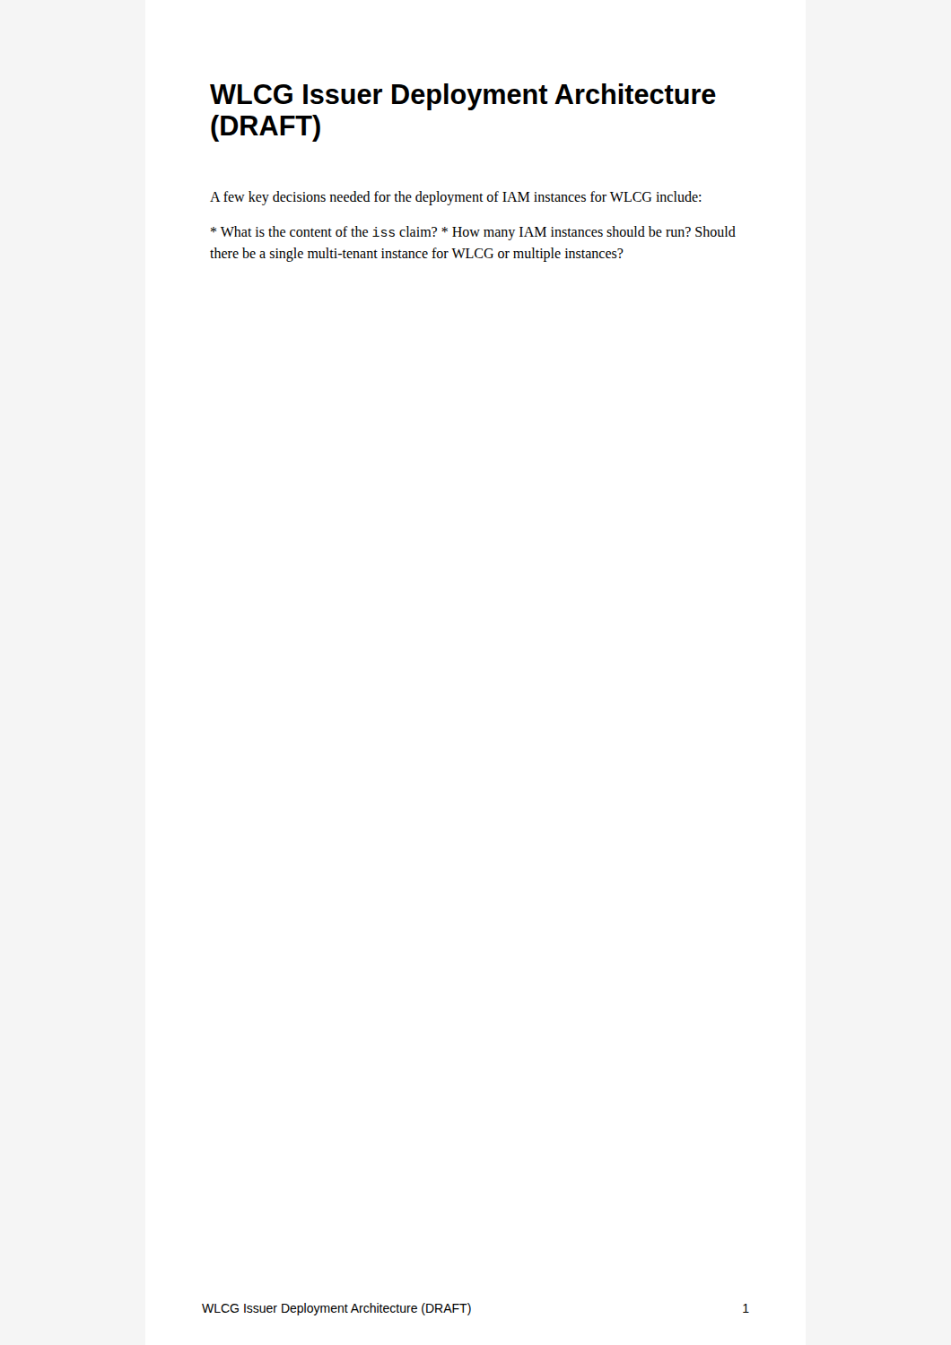WLCG Issuer Deployment Architecture (DRAFT)
A few key decisions needed for the deployment of IAM instances for WLCG include:
* What is the content of the iss claim? * How many IAM instances should be run? Should there be a single multi-tenant instance for WLCG or multiple instances?
WLCG Issuer Deployment Architecture (DRAFT) 1